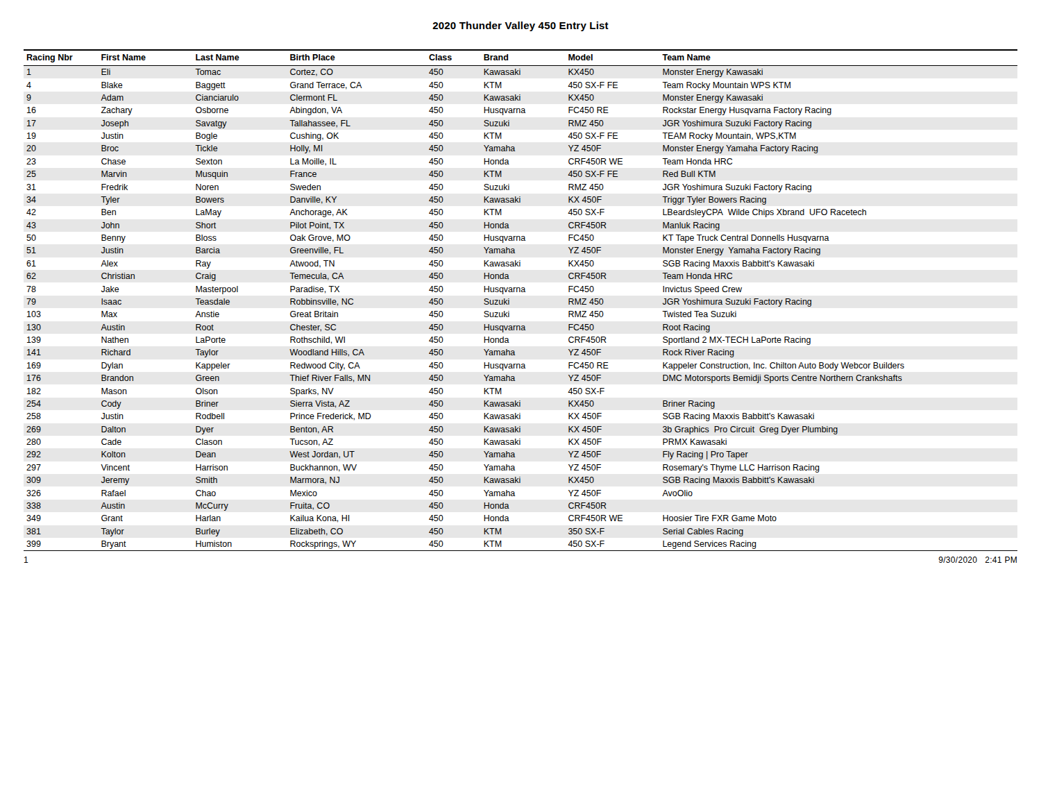2020 Thunder Valley 450 Entry List
| Racing Nbr | First Name | Last Name | Birth Place | Class | Brand | Model | Team Name |
| --- | --- | --- | --- | --- | --- | --- | --- |
| 1 | Eli | Tomac | Cortez, CO | 450 | Kawasaki | KX450 | Monster Energy Kawasaki |
| 4 | Blake | Baggett | Grand Terrace, CA | 450 | KTM | 450 SX-F FE | Team Rocky Mountain WPS KTM |
| 9 | Adam | Cianciarulo | Clermont FL | 450 | Kawasaki | KX450 | Monster Energy Kawasaki |
| 16 | Zachary | Osborne | Abingdon, VA | 450 | Husqvarna | FC450 RE | Rockstar Energy Husqvarna Factory Racing |
| 17 | Joseph | Savatgy | Tallahassee, FL | 450 | Suzuki | RMZ 450 | JGR Yoshimura Suzuki Factory Racing |
| 19 | Justin | Bogle | Cushing, OK | 450 | KTM | 450 SX-F FE | TEAM Rocky Mountain, WPS,KTM |
| 20 | Broc | Tickle | Holly, MI | 450 | Yamaha | YZ 450F | Monster Energy Yamaha Factory Racing |
| 23 | Chase | Sexton | La Moille, IL | 450 | Honda | CRF450R WE | Team Honda HRC |
| 25 | Marvin | Musquin | France | 450 | KTM | 450 SX-F FE | Red Bull KTM |
| 31 | Fredrik | Noren | Sweden | 450 | Suzuki | RMZ 450 | JGR Yoshimura Suzuki Factory Racing |
| 34 | Tyler | Bowers | Danville, KY | 450 | Kawasaki | KX 450F | Triggr Tyler Bowers Racing |
| 42 | Ben | LaMay | Anchorage, AK | 450 | KTM | 450 SX-F | LBeardsleyCPA Wilde Chips Xbrand UFO Racetech |
| 43 | John | Short | Pilot Point, TX | 450 | Honda | CRF450R | Manluk Racing |
| 50 | Benny | Bloss | Oak Grove, MO | 450 | Husqvarna | FC450 | KT Tape Truck Central Donnells Husqvarna |
| 51 | Justin | Barcia | Greenville, FL | 450 | Yamaha | YZ 450F | Monster Energy Yamaha Factory Racing |
| 61 | Alex | Ray | Atwood, TN | 450 | Kawasaki | KX450 | SGB Racing Maxxis Babbitt's Kawasaki |
| 62 | Christian | Craig | Temecula, CA | 450 | Honda | CRF450R | Team Honda HRC |
| 78 | Jake | Masterpool | Paradise, TX | 450 | Husqvarna | FC450 | Invictus Speed Crew |
| 79 | Isaac | Teasdale | Robbinsville, NC | 450 | Suzuki | RMZ 450 | JGR Yoshimura Suzuki Factory Racing |
| 103 | Max | Anstie | Great Britain | 450 | Suzuki | RMZ 450 | Twisted Tea Suzuki |
| 130 | Austin | Root | Chester, SC | 450 | Husqvarna | FC450 | Root Racing |
| 139 | Nathen | LaPorte | Rothschild, WI | 450 | Honda | CRF450R | Sportland 2 MX-TECH LaPorte Racing |
| 141 | Richard | Taylor | Woodland Hills, CA | 450 | Yamaha | YZ 450F | Rock River Racing |
| 169 | Dylan | Kappeler | Redwood City, CA | 450 | Husqvarna | FC450 RE | Kappeler Construction, Inc. Chilton Auto Body Webcor Builders |
| 176 | Brandon | Green | Thief River Falls, MN | 450 | Yamaha | YZ 450F | DMC Motorsports Bemidji Sports Centre Northern Crankshafts |
| 182 | Mason | Olson | Sparks, NV | 450 | KTM | 450 SX-F | |
| 254 | Cody | Briner | Sierra Vista, AZ | 450 | Kawasaki | KX450 | Briner Racing |
| 258 | Justin | Rodbell | Prince Frederick, MD | 450 | Kawasaki | KX 450F | SGB Racing Maxxis Babbitt's Kawasaki |
| 269 | Dalton | Dyer | Benton, AR | 450 | Kawasaki | KX 450F | 3b Graphics Pro Circuit Greg Dyer Plumbing |
| 280 | Cade | Clason | Tucson, AZ | 450 | Kawasaki | KX 450F | PRMX Kawasaki |
| 292 | Kolton | Dean | West Jordan, UT | 450 | Yamaha | YZ 450F | Fly Racing / Pro Taper |
| 297 | Vincent | Harrison | Buckhannon, WV | 450 | Yamaha | YZ 450F | Rosemary's Thyme LLC Harrison Racing |
| 309 | Jeremy | Smith | Marmora, NJ | 450 | Kawasaki | KX450 | SGB Racing Maxxis Babbitt's Kawasaki |
| 326 | Rafael | Chao | Mexico | 450 | Yamaha | YZ 450F | AvoOlio |
| 338 | Austin | McCurry | Fruita, CO | 450 | Honda | CRF450R | |
| 349 | Grant | Harlan | Kailua Kona, HI | 450 | Honda | CRF450R WE | Hoosier Tire FXR Game Moto |
| 381 | Taylor | Burley | Elizabeth, CO | 450 | KTM | 350 SX-F | Serial Cables Racing |
| 399 | Bryant | Humiston | Rocksprings, WY | 450 | KTM | 450 SX-F | Legend Services Racing |
1
9/30/2020 2:41 PM